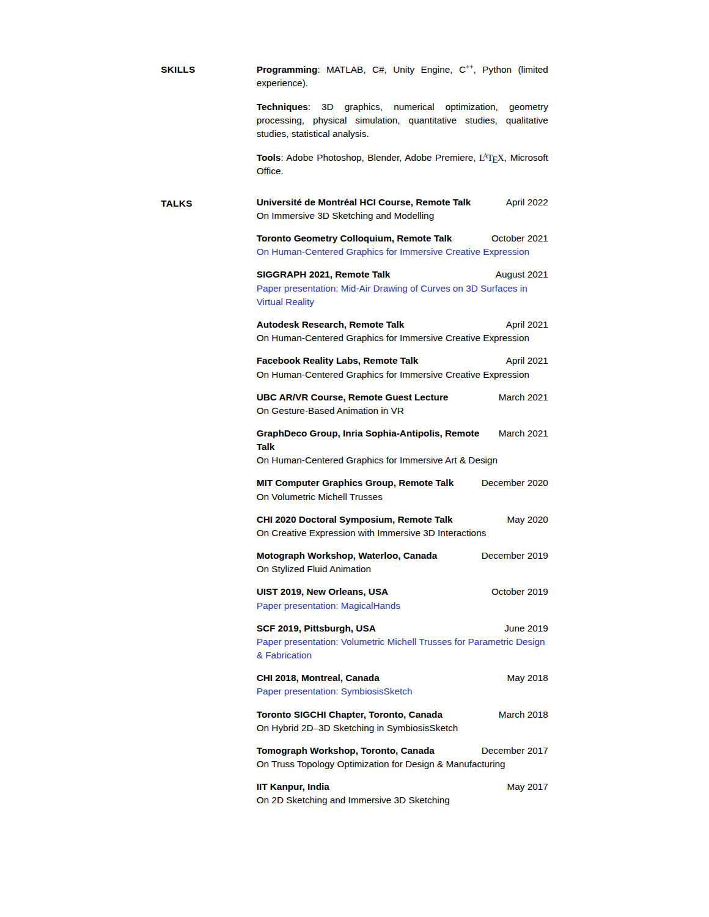SKILLS
Programming: MATLAB, C#, Unity Engine, C++, Python (limited experience).
Techniques: 3D graphics, numerical optimization, geometry processing, physical simulation, quantitative studies, qualitative studies, statistical analysis.
Tools: Adobe Photoshop, Blender, Adobe Premiere, LATEX, Microsoft Office.
TALKS
Université de Montréal HCI Course, Remote Talk April 2022
On Immersive 3D Sketching and Modelling
Toronto Geometry Colloquium, Remote Talk October 2021
On Human-Centered Graphics for Immersive Creative Expression
SIGGRAPH 2021, Remote Talk August 2021
Paper presentation: Mid-Air Drawing of Curves on 3D Surfaces in Virtual Reality
Autodesk Research, Remote Talk April 2021
On Human-Centered Graphics for Immersive Creative Expression
Facebook Reality Labs, Remote Talk April 2021
On Human-Centered Graphics for Immersive Creative Expression
UBC AR/VR Course, Remote Guest Lecture March 2021
On Gesture-Based Animation in VR
GraphDeco Group, Inria Sophia-Antipolis, Remote Talk March 2021
On Human-Centered Graphics for Immersive Art & Design
MIT Computer Graphics Group, Remote Talk December 2020
On Volumetric Michell Trusses
CHI 2020 Doctoral Symposium, Remote Talk May 2020
On Creative Expression with Immersive 3D Interactions
Motograph Workshop, Waterloo, Canada December 2019
On Stylized Fluid Animation
UIST 2019, New Orleans, USA October 2019
Paper presentation: MagicalHands
SCF 2019, Pittsburgh, USA June 2019
Paper presentation: Volumetric Michell Trusses for Parametric Design & Fabrication
CHI 2018, Montreal, Canada May 2018
Paper presentation: SymbiosisSketch
Toronto SIGCHI Chapter, Toronto, Canada March 2018
On Hybrid 2D–3D Sketching in SymbiosisSketch
Tomograph Workshop, Toronto, Canada December 2017
On Truss Topology Optimization for Design & Manufacturing
IIT Kanpur, India May 2017
On 2D Sketching and Immersive 3D Sketching